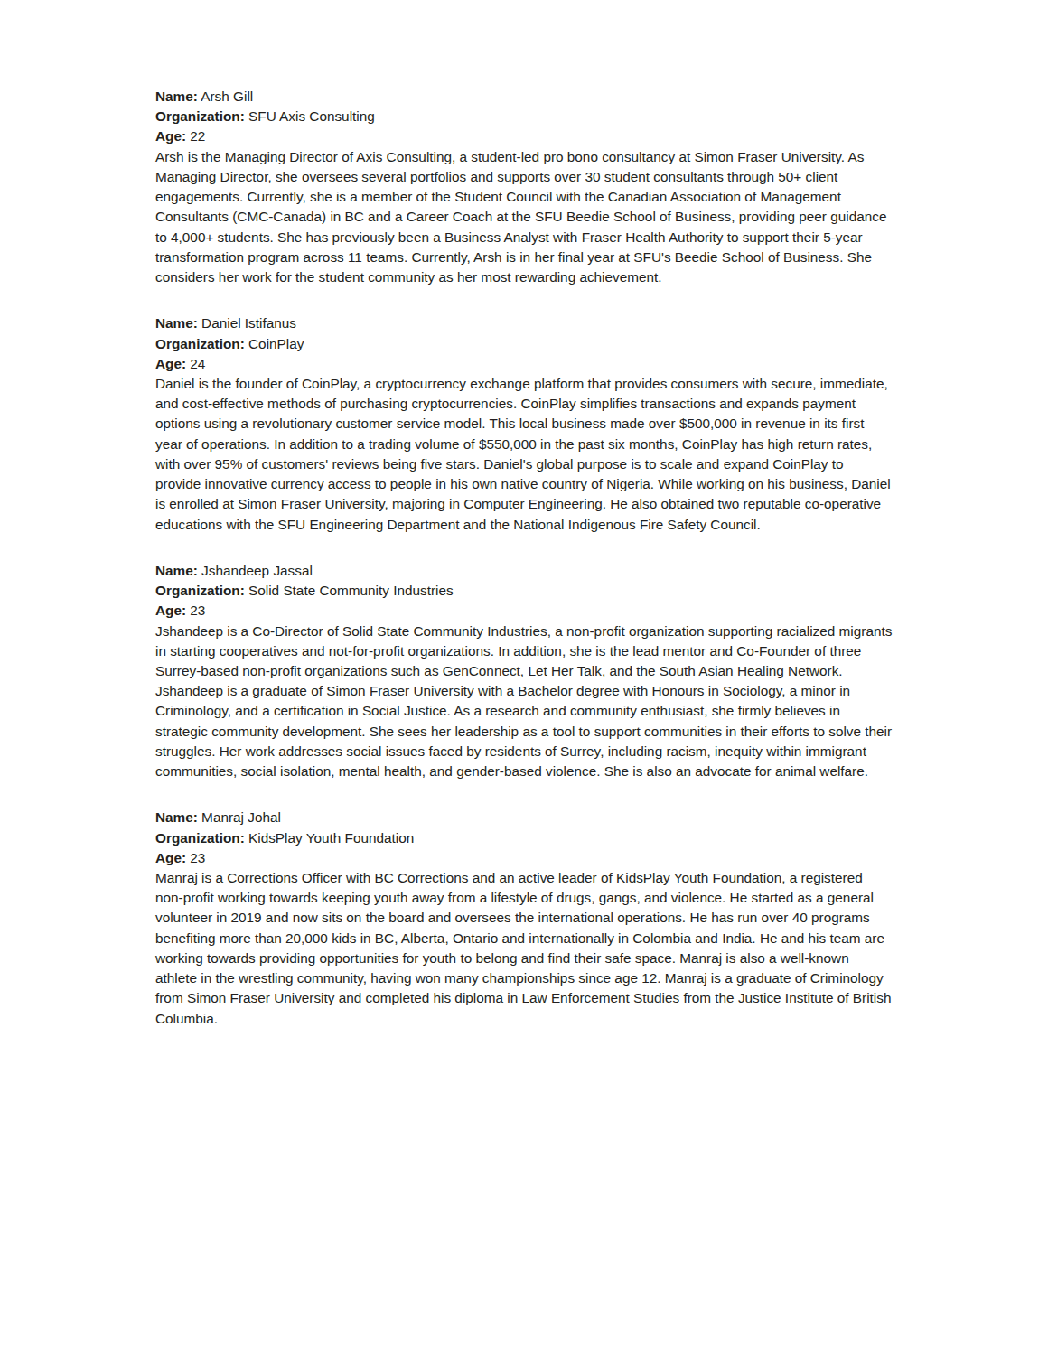Name: Arsh Gill
Organization: SFU Axis Consulting
Age: 22
Arsh is the Managing Director of Axis Consulting, a student-led pro bono consultancy at Simon Fraser University. As Managing Director, she oversees several portfolios and supports over 30 student consultants through 50+ client engagements. Currently, she is a member of the Student Council with the Canadian Association of Management Consultants (CMC-Canada) in BC and a Career Coach at the SFU Beedie School of Business, providing peer guidance to 4,000+ students. She has previously been a Business Analyst with Fraser Health Authority to support their 5-year transformation program across 11 teams. Currently, Arsh is in her final year at SFU's Beedie School of Business. She considers her work for the student community as her most rewarding achievement.
Name: Daniel Istifanus
Organization: CoinPlay
Age: 24
Daniel is the founder of CoinPlay, a cryptocurrency exchange platform that provides consumers with secure, immediate, and cost-effective methods of purchasing cryptocurrencies. CoinPlay simplifies transactions and expands payment options using a revolutionary customer service model. This local business made over $500,000 in revenue in its first year of operations. In addition to a trading volume of $550,000 in the past six months, CoinPlay has high return rates, with over 95% of customers' reviews being five stars. Daniel's global purpose is to scale and expand CoinPlay to provide innovative currency access to people in his own native country of Nigeria. While working on his business, Daniel is enrolled at Simon Fraser University, majoring in Computer Engineering. He also obtained two reputable co-operative educations with the SFU Engineering Department and the National Indigenous Fire Safety Council.
Name: Jshandeep Jassal
Organization: Solid State Community Industries
Age: 23
Jshandeep is a Co-Director of Solid State Community Industries, a non-profit organization supporting racialized migrants in starting cooperatives and not-for-profit organizations. In addition, she is the lead mentor and Co-Founder of three Surrey-based non-profit organizations such as GenConnect, Let Her Talk, and the South Asian Healing Network. Jshandeep is a graduate of Simon Fraser University with a Bachelor degree with Honours in Sociology, a minor in Criminology, and a certification in Social Justice. As a research and community enthusiast, she firmly believes in strategic community development. She sees her leadership as a tool to support communities in their efforts to solve their struggles. Her work addresses social issues faced by residents of Surrey, including racism, inequity within immigrant communities, social isolation, mental health, and gender-based violence. She is also an advocate for animal welfare.
Name: Manraj Johal
Organization: KidsPlay Youth Foundation
Age: 23
Manraj is a Corrections Officer with BC Corrections and an active leader of KidsPlay Youth Foundation, a registered non-profit working towards keeping youth away from a lifestyle of drugs, gangs, and violence. He started as a general volunteer in 2019 and now sits on the board and oversees the international operations. He has run over 40 programs benefiting more than 20,000 kids in BC, Alberta, Ontario and internationally in Colombia and India. He and his team are working towards providing opportunities for youth to belong and find their safe space. Manraj is also a well-known athlete in the wrestling community, having won many championships since age 12. Manraj is a graduate of Criminology from Simon Fraser University and completed his diploma in Law Enforcement Studies from the Justice Institute of British Columbia.